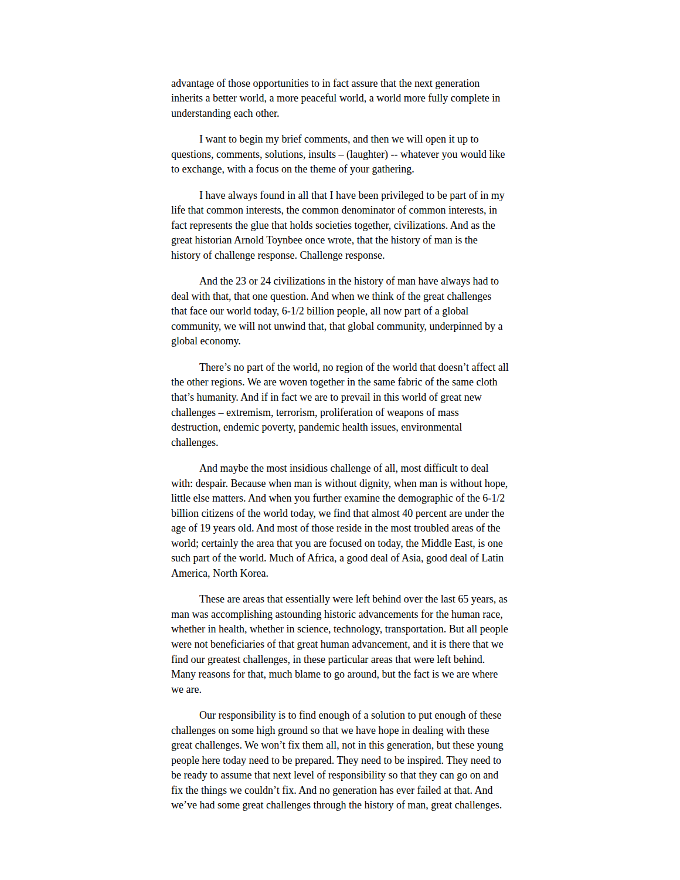advantage of those opportunities to in fact assure that the next generation inherits a better world, a more peaceful world, a world more fully complete in understanding each other.
I want to begin my brief comments, and then we will open it up to questions, comments, solutions, insults – (laughter) -- whatever you would like to exchange, with a focus on the theme of your gathering.
I have always found in all that I have been privileged to be part of in my life that common interests, the common denominator of common interests, in fact represents the glue that holds societies together, civilizations. And as the great historian Arnold Toynbee once wrote, that the history of man is the history of challenge response. Challenge response.
And the 23 or 24 civilizations in the history of man have always had to deal with that, that one question. And when we think of the great challenges that face our world today, 6-1/2 billion people, all now part of a global community, we will not unwind that, that global community, underpinned by a global economy.
There’s no part of the world, no region of the world that doesn’t affect all the other regions. We are woven together in the same fabric of the same cloth that’s humanity. And if in fact we are to prevail in this world of great new challenges – extremism, terrorism, proliferation of weapons of mass destruction, endemic poverty, pandemic health issues, environmental challenges.
And maybe the most insidious challenge of all, most difficult to deal with: despair. Because when man is without dignity, when man is without hope, little else matters. And when you further examine the demographic of the 6-1/2 billion citizens of the world today, we find that almost 40 percent are under the age of 19 years old. And most of those reside in the most troubled areas of the world; certainly the area that you are focused on today, the Middle East, is one such part of the world. Much of Africa, a good deal of Asia, good deal of Latin America, North Korea.
These are areas that essentially were left behind over the last 65 years, as man was accomplishing astounding historic advancements for the human race, whether in health, whether in science, technology, transportation. But all people were not beneficiaries of that great human advancement, and it is there that we find our greatest challenges, in these particular areas that were left behind. Many reasons for that, much blame to go around, but the fact is we are where we are.
Our responsibility is to find enough of a solution to put enough of these challenges on some high ground so that we have hope in dealing with these great challenges. We won’t fix them all, not in this generation, but these young people here today need to be prepared. They need to be inspired. They need to be ready to assume that next level of responsibility so that they can go on and fix the things we couldn’t fix. And no generation has ever failed at that. And we’ve had some great challenges through the history of man, great challenges.